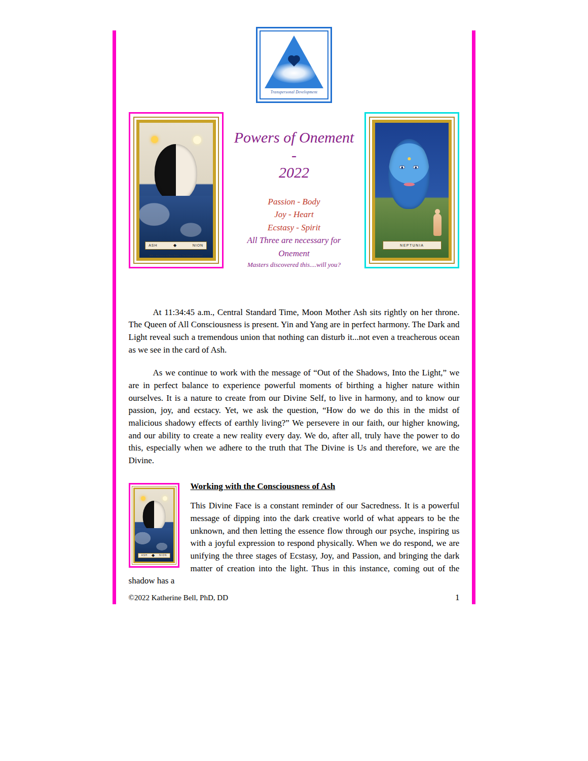Transpersonal Development
ASH◆NION
ASH is depicted as the Moon Mother in "The Powers of Onement"
Powers of Onement -
2022
Passion - Body
Joy - Heart
Ecstasy - Spirit
All Three are necessary for Onement
Masters discovered this....will you?
NEPTUNIA
At 11:34:45 a.m., Central Standard Time, Moon Mother Ash sits rightly on her throne. The Queen of All Consciousness is present. Yin and Yang are in perfect harmony. The Dark and Light reveal such a tremendous union that nothing can disturb it...not even a treacherous ocean as we see in the card of Ash.
As we continue to work with the message of “Out of the Shadows, Into the Light,” we are in perfect balance to experience powerful moments of birthing a higher nature within ourselves. It is a nature to create from our Divine Self, to live in harmony, and to know our passion, joy, and ecstacy. Yet, we ask the question, “How do we do this in the midst of malicious shadowy effects of earthly living?” We persevere in our faith, our higher knowing, and our ability to create a new reality every day. We do, after all, truly have the power to do this, especially when we adhere to the truth that The Divine is Us and therefore, we are the Divine.
ASH◆NION
Working with the Consciousness of Ash
This Divine Face is a constant reminder of our Sacredness. It is a powerful message of dipping into the dark creative world of what appears to be the unknown, and then letting the essence flow through our psyche, inspiring us with a joyful expression to respond physically. When we do respond, we are unifying the three stages of Ecstasy, Joy, and Passion, and bringing the dark matter of creation into the light. Thus in this instance, coming out of the shadow has a
©2022 Katherine Bell, PhD, DD
1